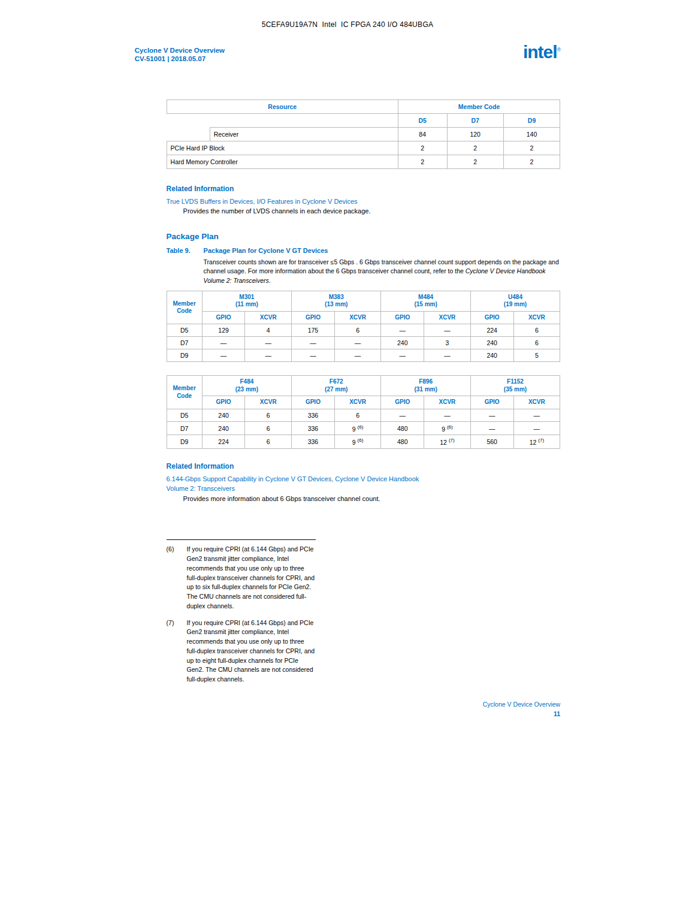5CEFA9U19A7N Intel IC FPGA 240 I/O 484UBGA
Cyclone V Device Overview
CV-51001 | 2018.05.07
intel®
| Resource | Member Code |
| --- | --- |
| | | D5 | D7 | D9 |
| | Receiver | 84 | 120 | 140 |
| PCIe Hard IP Block | 2 | 2 | 2 |
| Hard Memory Controller | 2 | 2 | 2 |
Related Information
True LVDS Buffers in Devices, I/O Features in Cyclone V Devices
Provides the number of LVDS channels in each device package.
Package Plan
Table 9. Package Plan for Cyclone V GT Devices
Transceiver counts shown are for transceiver ≤5 Gbps . 6 Gbps transceiver channel count support depends on the package and channel usage. For more information about the 6 Gbps transceiver channel count, refer to the Cyclone V Device Handbook Volume 2: Transceivers.
| Member Code | M301 (11 mm) | M383 (13 mm) | M484 (15 mm) | U484 (19 mm) |
| --- | --- | --- | --- | --- |
| GPIO | XCVR | GPIO | XCVR | GPIO | XCVR | GPIO | XCVR |
| D5 | 129 | 4 | 175 | 6 | — | — | 224 | 6 |
| D7 | — | — | — | — | 240 | 3 | 240 | 6 |
| D9 | — | — | — | — | — | — | 240 | 5 |
| Member Code | F484 (23 mm) | F672 (27 mm) | F896 (31 mm) | F1152 (35 mm) |
| --- | --- | --- | --- | --- |
| GPIO | XCVR | GPIO | XCVR | GPIO | XCVR | GPIO | XCVR |
| D5 | 240 | 6 | 336 | 6 | — | — | — | — |
| D7 | 240 | 6 | 336 | 9 (6) | 480 | 9 (6) | — | — |
| D9 | 224 | 6 | 336 | 9 (6) | 480 | 12 (7) | 560 | 12 (7) |
Related Information
6.144-Gbps Support Capability in Cyclone V GT Devices, Cyclone V Device Handbook
Volume 2: Transceivers
Provides more information about 6 Gbps transceiver channel count.
(6)
If you require CPRI (at 6.144 Gbps) and PCIe Gen2 transmit jitter compliance, Intel recommends that you use only up to three full-duplex transceiver channels for CPRI, and up to six full-duplex channels for PCIe Gen2. The CMU channels are not considered full-duplex channels.
(7)
If you require CPRI (at 6.144 Gbps) and PCIe Gen2 transmit jitter compliance, Intel recommends that you use only up to three full-duplex transceiver channels for CPRI, and up to eight full-duplex channels for PCIe Gen2. The CMU channels are not considered full-duplex channels.
Cyclone V Device Overview
11